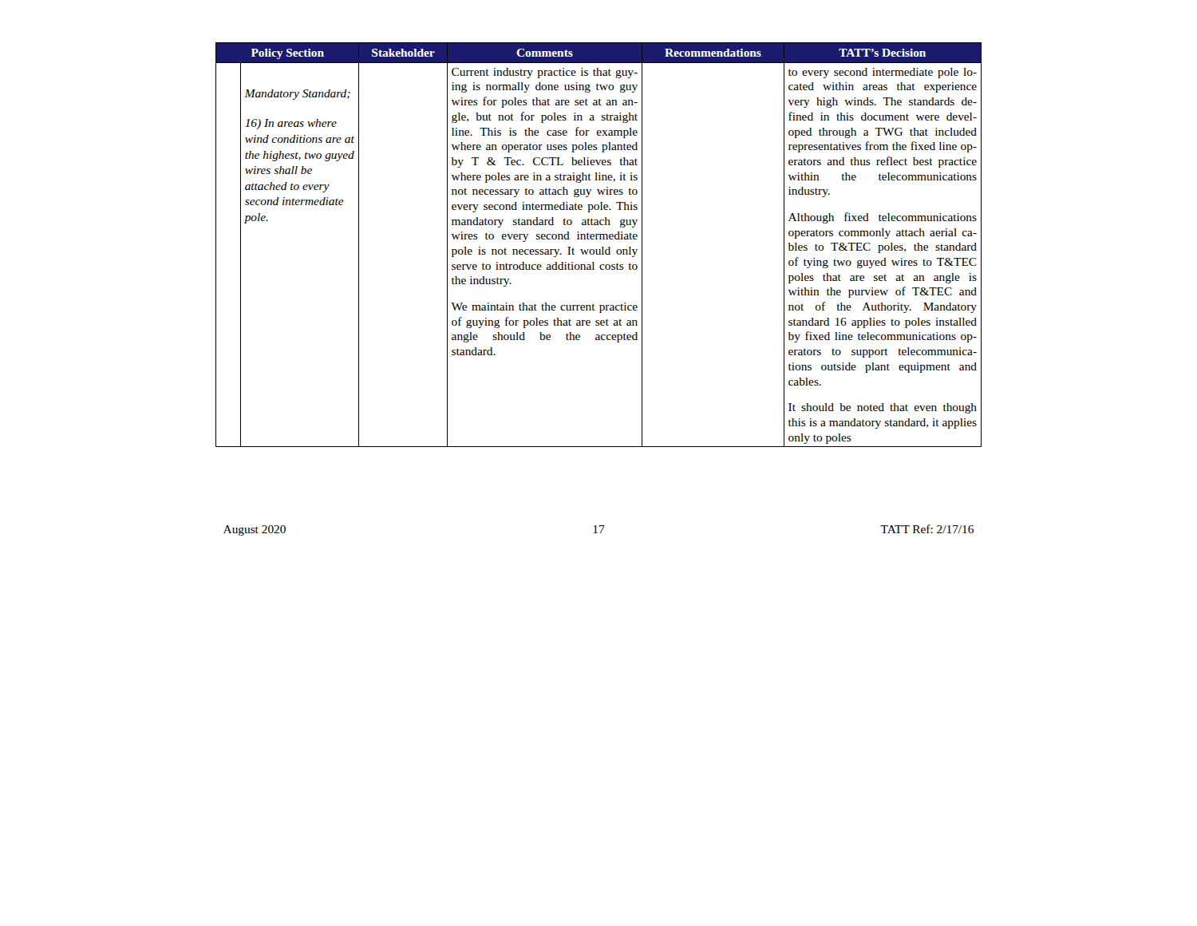| Policy Section | Stakeholder | Comments | Recommendations | TATT’s Decision |
| --- | --- | --- | --- | --- |
| | Mandatory Standard; 16) In areas where wind conditions are at the highest, two guyed wires shall be attached to every second intermediate pole. | | Current industry practice is that guying is normally done using two guy wires for poles that are set at an angle, but not for poles in a straight line. This is the case for example where an operator uses poles planted by T & Tec. CCTL believes that where poles are in a straight line, it is not necessary to attach guy wires to every second intermediate pole. This mandatory standard to attach guy wires to every second intermediate pole is not necessary. It would only serve to introduce additional costs to the industry. We maintain that the current practice of guying for poles that are set at an angle should be the accepted standard. | | to every second intermediate pole located within areas that experience very high winds. The standards defined in this document were developed through a TWG that included representatives from the fixed line operators and thus reflect best practice within the telecommunications industry. Although fixed telecommunications operators commonly attach aerial cables to T&TEC poles, the standard of tying two guyed wires to T&TEC poles that are set at an angle is within the purview of T&TEC and not of the Authority. Mandatory standard 16 applies to poles installed by fixed line telecommunications operators to support telecommunications outside plant equipment and cables. It should be noted that even though this is a mandatory standard, it applies only to poles |
August 2020 17 TATT Ref: 2/17/16